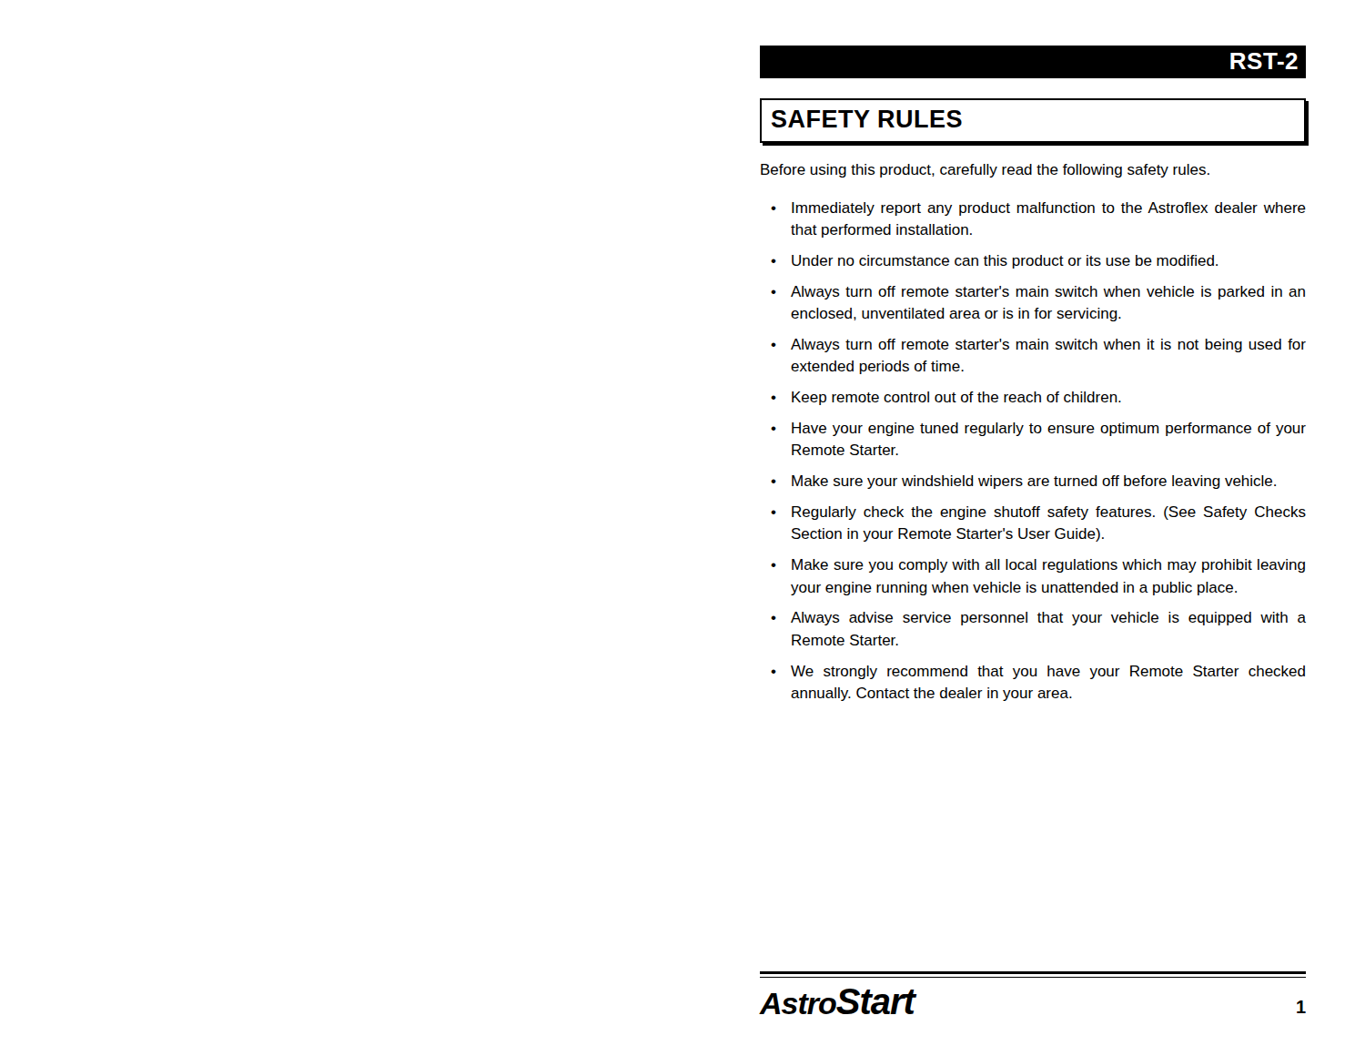RST-2
SAFETY RULES
Before using this product, carefully read the following safety rules.
Immediately report any product malfunction to the Astroflex dealer where that performed installation.
Under no circumstance can this product or its use be modified.
Always turn off remote starter's main switch when vehicle is parked in an enclosed, unventilated area or is in for servicing.
Always turn off remote starter's main switch when it is not being used for extended periods of time.
Keep remote control out of the reach of children.
Have your engine tuned regularly to ensure optimum performance of your Remote Starter.
Make sure your windshield wipers are turned off before leaving vehicle.
Regularly check the engine shutoff safety features. (See Safety Checks Section in your Remote Starter's User Guide).
Make sure you comply with all local regulations which may prohibit leaving your engine running when vehicle is unattended in a public place.
Always advise service personnel that your vehicle is equipped with a Remote Starter.
We strongly recommend that you have your Remote Starter checked annually. Contact the dealer in your area.
Astro Start
1